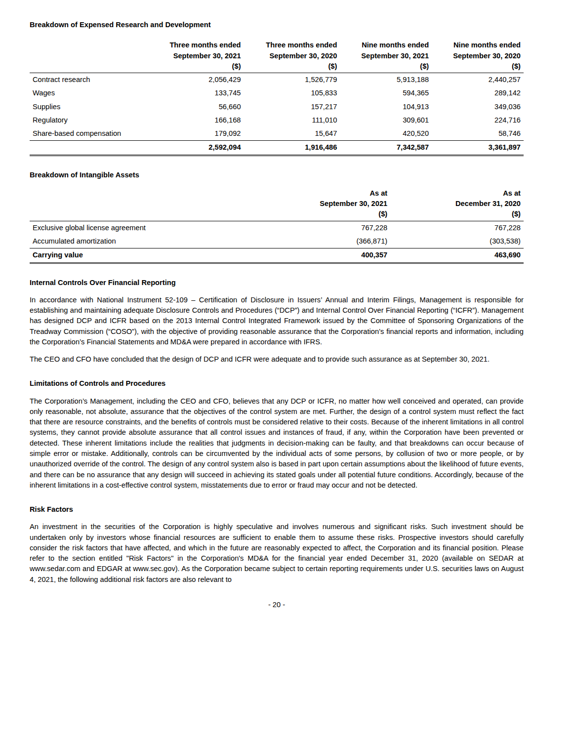Breakdown of Expensed Research and Development
| | Three months ended September 30, 2021 ($) | Three months ended September 30, 2020 ($) | Nine months ended September 30, 2021 ($) | Nine months ended September 30, 2020 ($) |
| --- | --- | --- | --- | --- |
| Contract research | 2,056,429 | 1,526,779 | 5,913,188 | 2,440,257 |
| Wages | 133,745 | 105,833 | 594,365 | 289,142 |
| Supplies | 56,660 | 157,217 | 104,913 | 349,036 |
| Regulatory | 166,168 | 111,010 | 309,601 | 224,716 |
| Share-based compensation | 179,092 | 15,647 | 420,520 | 58,746 |
| | 2,592,094 | 1,916,486 | 7,342,587 | 3,361,897 |
Breakdown of Intangible Assets
| | As at September 30, 2021 ($) | As at December 31, 2020 ($) |
| --- | --- | --- |
| Exclusive global license agreement | 767,228 | 767,228 |
| Accumulated amortization | (366,871) | (303,538) |
| Carrying value | 400,357 | 463,690 |
Internal Controls Over Financial Reporting
In accordance with National Instrument 52-109 – Certification of Disclosure in Issuers’ Annual and Interim Filings, Management is responsible for establishing and maintaining adequate Disclosure Controls and Procedures (“DCP”) and Internal Control Over Financial Reporting (“ICFR”). Management has designed DCP and ICFR based on the 2013 Internal Control Integrated Framework issued by the Committee of Sponsoring Organizations of the Treadway Commission (“COSO”), with the objective of providing reasonable assurance that the Corporation’s financial reports and information, including the Corporation’s Financial Statements and MD&A were prepared in accordance with IFRS.
The CEO and CFO have concluded that the design of DCP and ICFR were adequate and to provide such assurance as at September 30, 2021.
Limitations of Controls and Procedures
The Corporation’s Management, including the CEO and CFO, believes that any DCP or ICFR, no matter how well conceived and operated, can provide only reasonable, not absolute, assurance that the objectives of the control system are met. Further, the design of a control system must reflect the fact that there are resource constraints, and the benefits of controls must be considered relative to their costs. Because of the inherent limitations in all control systems, they cannot provide absolute assurance that all control issues and instances of fraud, if any, within the Corporation have been prevented or detected. These inherent limitations include the realities that judgments in decision-making can be faulty, and that breakdowns can occur because of simple error or mistake. Additionally, controls can be circumvented by the individual acts of some persons, by collusion of two or more people, or by unauthorized override of the control. The design of any control system also is based in part upon certain assumptions about the likelihood of future events, and there can be no assurance that any design will succeed in achieving its stated goals under all potential future conditions. Accordingly, because of the inherent limitations in a cost-effective control system, misstatements due to error or fraud may occur and not be detected.
Risk Factors
An investment in the securities of the Corporation is highly speculative and involves numerous and significant risks. Such investment should be undertaken only by investors whose financial resources are sufficient to enable them to assume these risks. Prospective investors should carefully consider the risk factors that have affected, and which in the future are reasonably expected to affect, the Corporation and its financial position. Please refer to the section entitled "Risk Factors" in the Corporation's MD&A for the financial year ended December 31, 2020 (available on SEDAR at www.sedar.com and EDGAR at www.sec.gov). As the Corporation became subject to certain reporting requirements under U.S. securities laws on August 4, 2021, the following additional risk factors are also relevant to
- 20 -